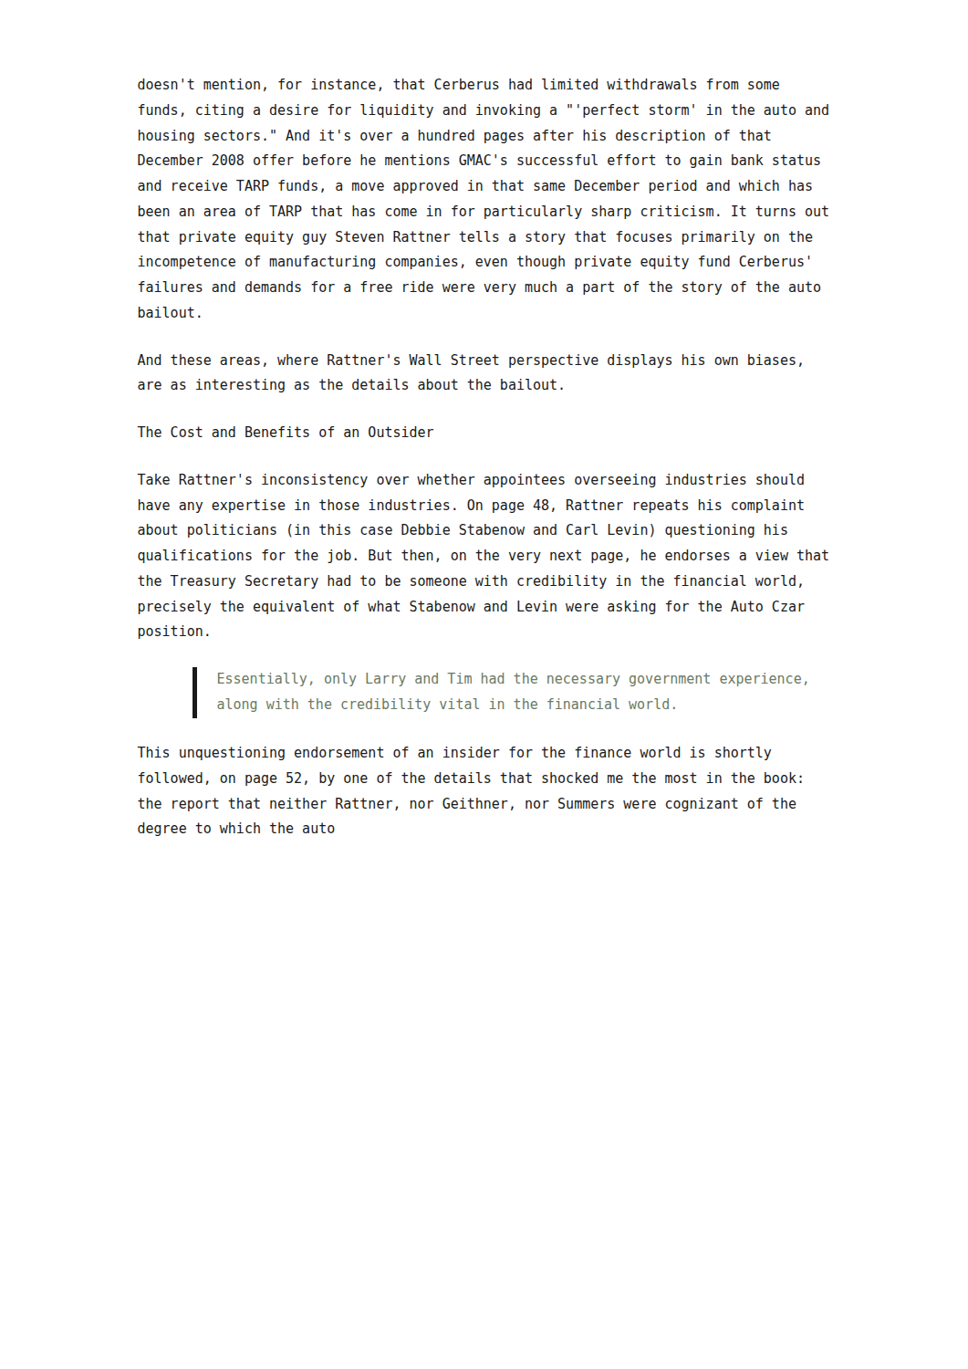doesn't mention, for instance, that Cerberus had limited withdrawals from some funds, citing a desire for liquidity and invoking a "'perfect storm' in the auto and housing sectors." And it's over a hundred pages after his description of that December 2008 offer before he mentions GMAC's successful effort to gain bank status and receive TARP funds, a move approved in that same December period and which has been an area of TARP that has come in for particularly sharp criticism. It turns out that private equity guy Steven Rattner tells a story that focuses primarily on the incompetence of manufacturing companies, even though private equity fund Cerberus' failures and demands for a free ride were very much a part of the story of the auto bailout.
And these areas, where Rattner's Wall Street perspective displays his own biases, are as interesting as the details about the bailout.
The Cost and Benefits of an Outsider
Take Rattner's inconsistency over whether appointees overseeing industries should have any expertise in those industries. On page 48, Rattner repeats his complaint about politicians (in this case Debbie Stabenow and Carl Levin) questioning his qualifications for the job. But then, on the very next page, he endorses a view that the Treasury Secretary had to be someone with credibility in the financial world, precisely the equivalent of what Stabenow and Levin were asking for the Auto Czar position.
Essentially, only Larry and Tim had the necessary government experience, along with the credibility vital in the financial world.
This unquestioning endorsement of an insider for the finance world is shortly followed, on page 52, by one of the details that shocked me the most in the book: the report that neither Rattner, nor Geithner, nor Summers were cognizant of the degree to which the auto